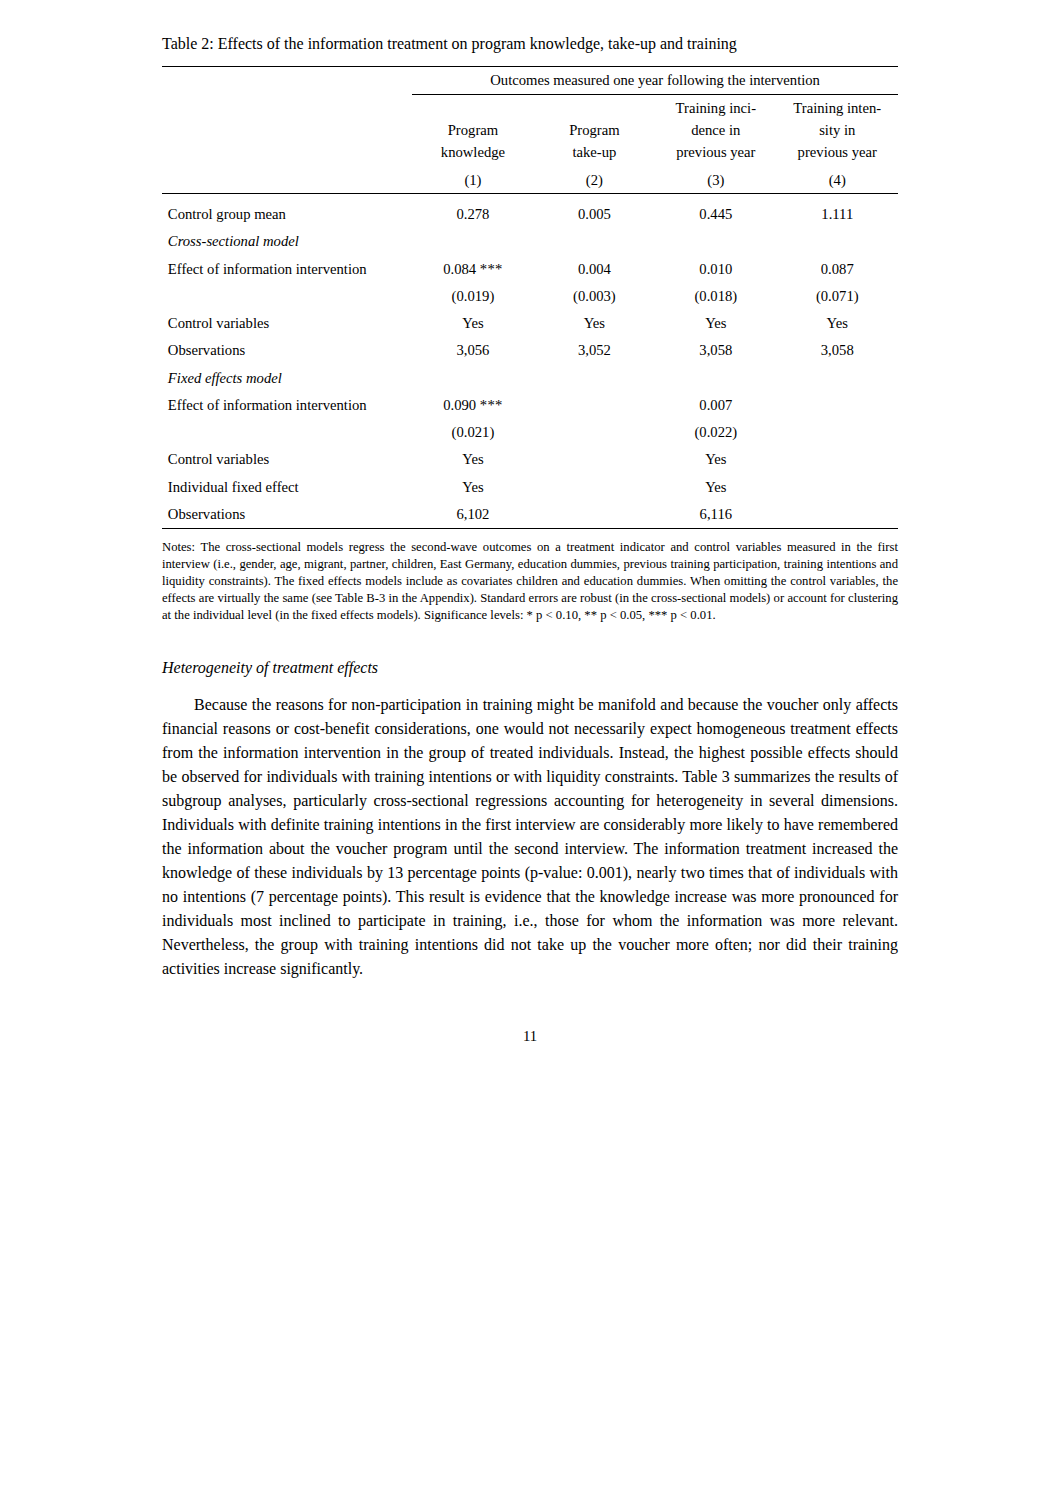Table 2: Effects of the information treatment on program knowledge, take-up and training
| | Outcomes measured one year following the intervention |
| --- | --- |
| | Program knowledge | Program take-up | Training inci- dence in previous year | Training inten- sity in previous year |
| | (1) | (2) | (3) | (4) |
| Control group mean | 0.278 | 0.005 | 0.445 | 1.111 |
| Cross-sectional model |
| Effect of information intervention | 0.084 *** | 0.004 | 0.010 | 0.087 |
| | (0.019) | (0.003) | (0.018) | (0.071) |
| Control variables | Yes | Yes | Yes | Yes |
| Observations | 3,056 | 3,052 | 3,058 | 3,058 |
| Fixed effects model |
| Effect of information intervention | 0.090 *** | | 0.007 | |
| | (0.021) | | (0.022) | |
| Control variables | Yes | | Yes | |
| Individual fixed effect | Yes | | Yes | |
| Observations | 6,102 | | 6,116 | |
Notes: The cross-sectional models regress the second-wave outcomes on a treatment indicator and control variables measured in the first interview (i.e., gender, age, migrant, partner, children, East Germany, education dummies, previous training participation, training intentions and liquidity constraints). The fixed effects models include as covariates children and education dummies. When omitting the control variables, the effects are virtually the same (see Table B-3 in the Appendix). Standard errors are robust (in the cross-sectional models) or account for clustering at the individual level (in the fixed effects models). Significance levels: * p < 0.10, ** p < 0.05, *** p < 0.01.
Heterogeneity of treatment effects
Because the reasons for non-participation in training might be manifold and because the voucher only affects financial reasons or cost-benefit considerations, one would not necessarily expect homogeneous treatment effects from the information intervention in the group of treated individuals. Instead, the highest possible effects should be observed for individuals with training intentions or with liquidity constraints. Table 3 summarizes the results of subgroup analyses, particularly cross-sectional regressions accounting for heterogeneity in several dimensions. Individuals with definite training intentions in the first interview are considerably more likely to have remembered the information about the voucher program until the second interview. The information treatment increased the knowledge of these individuals by 13 percentage points (p-value: 0.001), nearly two times that of individuals with no intentions (7 percentage points). This result is evidence that the knowledge increase was more pronounced for individuals most inclined to participate in training, i.e., those for whom the information was more relevant. Nevertheless, the group with training intentions did not take up the voucher more often; nor did their training activities increase significantly.
11